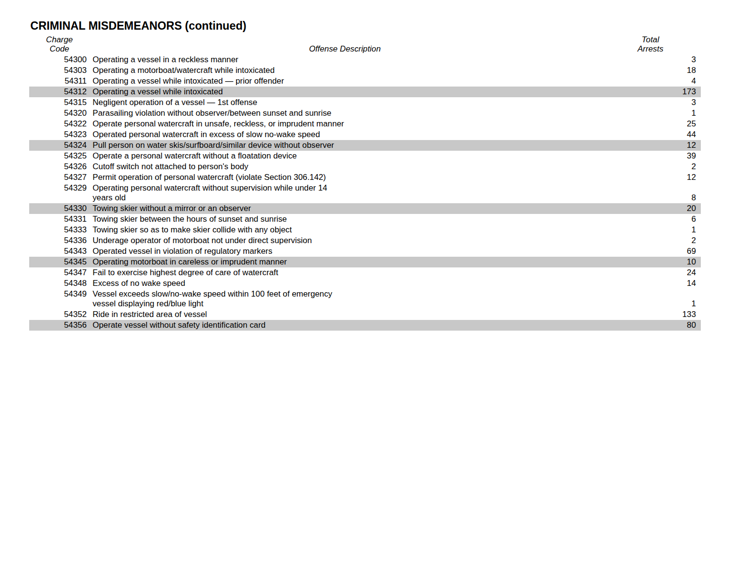CRIMINAL MISDEMEANORS (continued)
| Charge Code | Offense Description | Total Arrests |
| --- | --- | --- |
| 54300 | Operating a vessel in a reckless manner | 3 |
| 54303 | Operating a motorboat/watercraft while intoxicated | 18 |
| 54311 | Operating a vessel while intoxicated — prior offender | 4 |
| 54312 | Operating a vessel while intoxicated | 173 |
| 54315 | Negligent operation of a vessel — 1st offense | 3 |
| 54320 | Parasailing violation without observer/between sunset and sunrise | 1 |
| 54322 | Operate personal watercraft in unsafe, reckless, or imprudent manner | 25 |
| 54323 | Operated personal watercraft in excess of slow no-wake speed | 44 |
| 54324 | Pull person on water skis/surfboard/similar device without observer | 12 |
| 54325 | Operate a personal watercraft without a floatation device | 39 |
| 54326 | Cutoff switch not attached to person's body | 2 |
| 54327 | Permit operation of personal watercraft (violate Section 306.142) | 12 |
| 54329 | Operating personal watercraft without supervision while under 14 years old | 8 |
| 54330 | Towing skier without a mirror or an observer | 20 |
| 54331 | Towing skier between the hours of sunset and sunrise | 6 |
| 54333 | Towing skier so as to make skier collide with any object | 1 |
| 54336 | Underage operator of motorboat not under direct supervision | 2 |
| 54343 | Operated vessel in violation of regulatory markers | 69 |
| 54345 | Operating motorboat in careless or imprudent manner | 10 |
| 54347 | Fail to exercise highest degree of care of watercraft | 24 |
| 54348 | Excess of no wake speed | 14 |
| 54349 | Vessel exceeds slow/no-wake speed within 100 feet of emergency vessel displaying red/blue light | 1 |
| 54352 | Ride in restricted area of vessel | 133 |
| 54356 | Operate vessel without safety identification card | 80 |